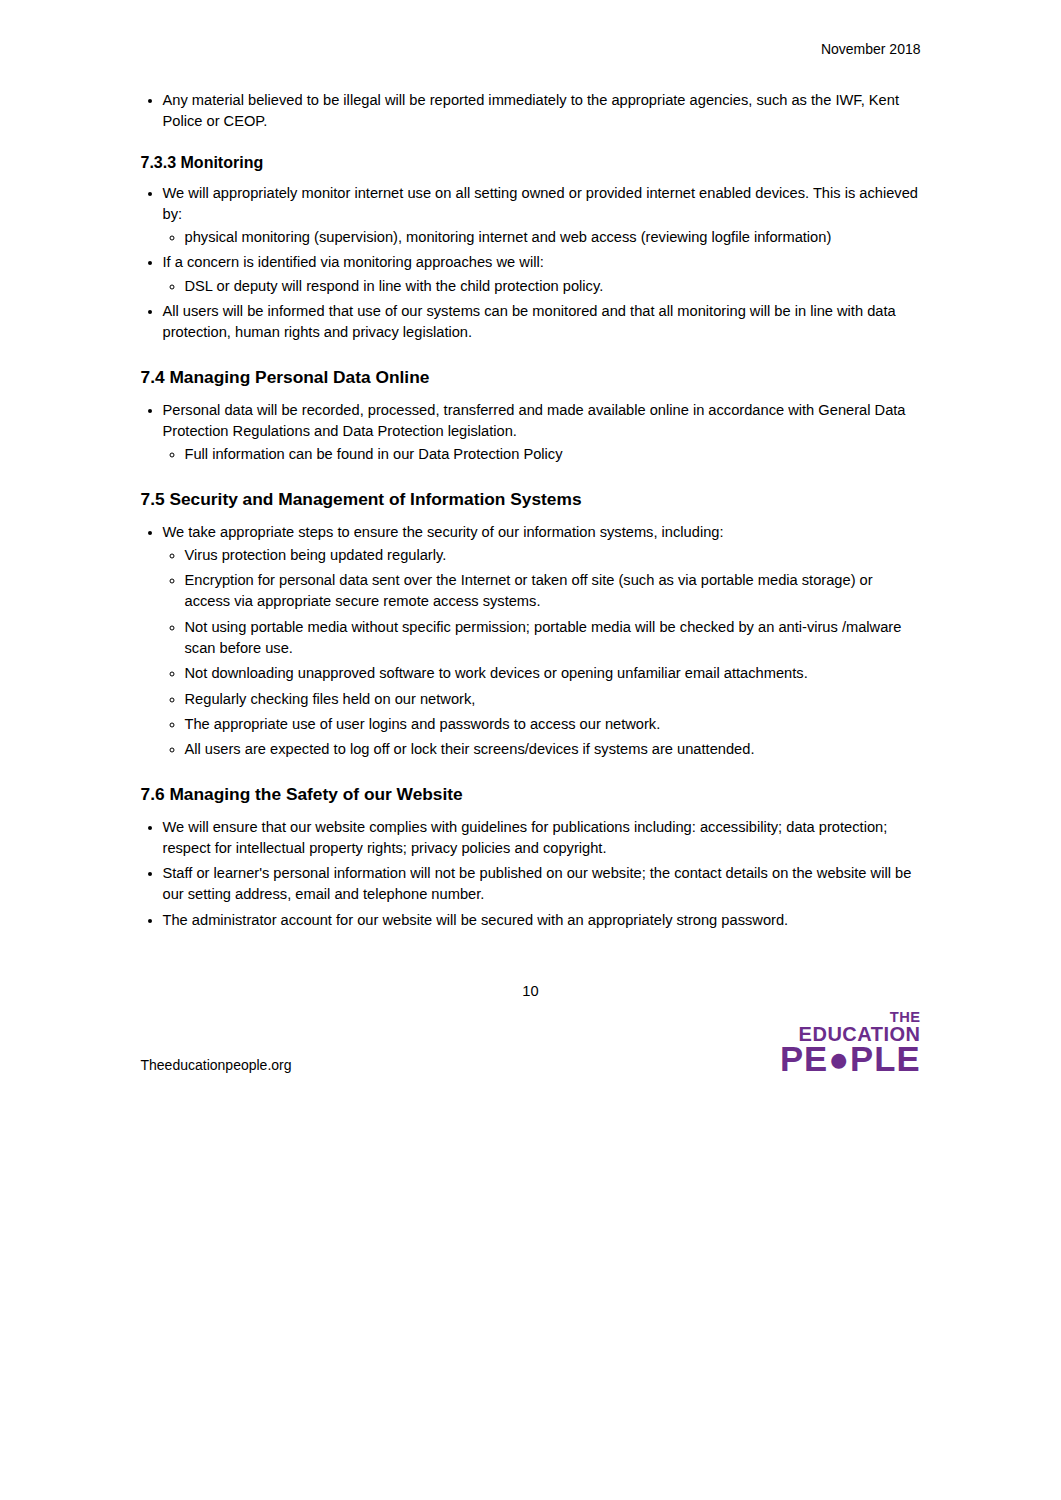November 2018
Any material believed to be illegal will be reported immediately to the appropriate agencies, such as the IWF, Kent Police or CEOP.
7.3.3 Monitoring
We will appropriately monitor internet use on all setting owned or provided internet enabled devices. This is achieved by:
physical monitoring (supervision), monitoring internet and web access (reviewing logfile information)
If a concern is identified via monitoring approaches we will:
DSL or deputy will respond in line with the child protection policy.
All users will be informed that use of our systems can be monitored and that all monitoring will be in line with data protection, human rights and privacy legislation.
7.4 Managing Personal Data Online
Personal data will be recorded, processed, transferred and made available online in accordance with General Data Protection Regulations and Data Protection legislation.
Full information can be found in our Data Protection Policy
7.5 Security and Management of Information Systems
We take appropriate steps to ensure the security of our information systems, including:
Virus protection being updated regularly.
Encryption for personal data sent over the Internet or taken off site (such as via portable media storage) or access via appropriate secure remote access systems.
Not using portable media without specific permission; portable media will be checked by an anti-virus /malware scan before use.
Not downloading unapproved software to work devices or opening unfamiliar email attachments.
Regularly checking files held on our network,
The appropriate use of user logins and passwords to access our network.
All users are expected to log off or lock their screens/devices if systems are unattended.
7.6 Managing the Safety of our Website
We will ensure that our website complies with guidelines for publications including: accessibility; data protection; respect for intellectual property rights; privacy policies and copyright.
Staff or learner's personal information will not be published on our website; the contact details on the website will be our setting address, email and telephone number.
The administrator account for our website will be secured with an appropriately strong password.
10
Theeducationpeople.org
THE
EDUCATION
PE●PLE